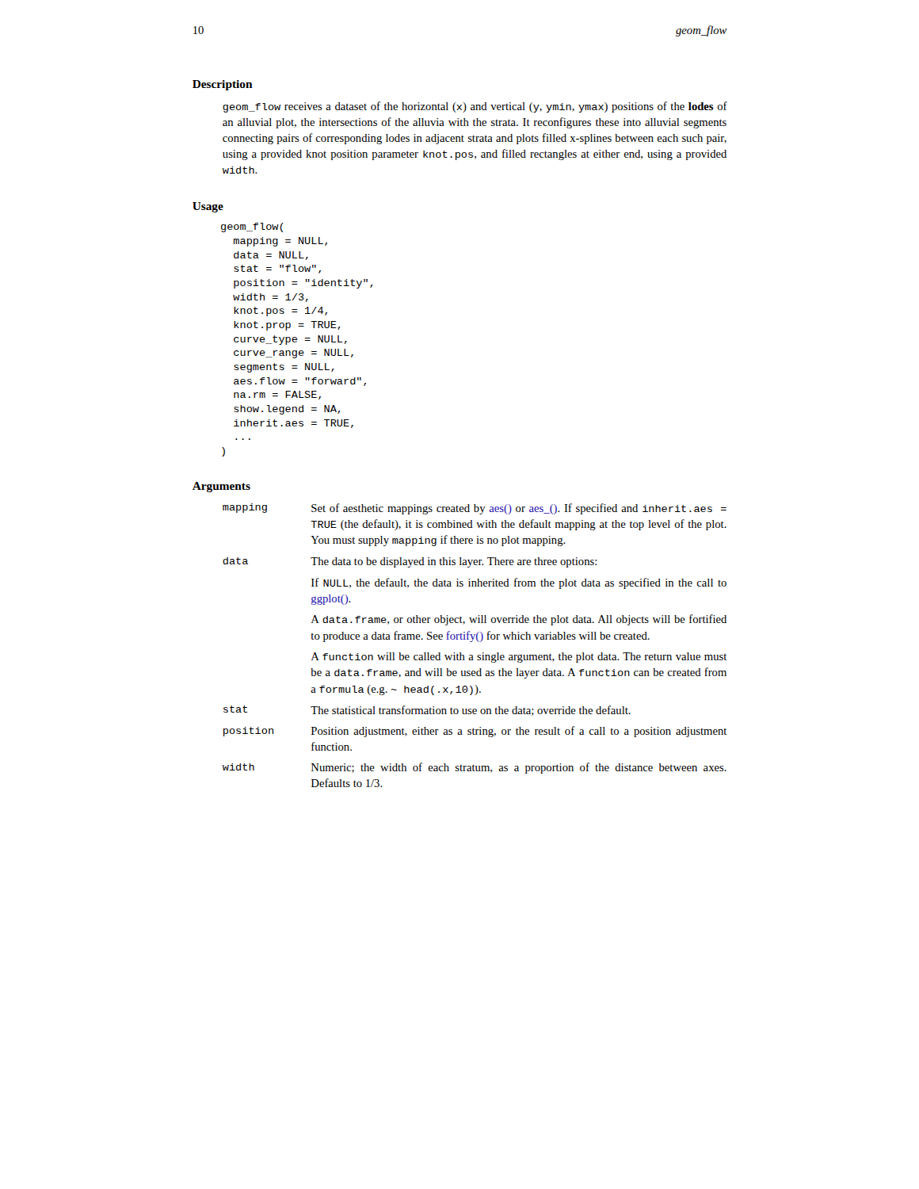10 geom_flow
Description
geom_flow receives a dataset of the horizontal (x) and vertical (y, ymin, ymax) positions of the lodes of an alluvial plot, the intersections of the alluvia with the strata. It reconfigures these into alluvial segments connecting pairs of corresponding lodes in adjacent strata and plots filled x-splines between each such pair, using a provided knot position parameter knot.pos, and filled rectangles at either end, using a provided width.
Usage
geom_flow(
  mapping = NULL,
  data = NULL,
  stat = "flow",
  position = "identity",
  width = 1/3,
  knot.pos = 1/4,
  knot.prop = TRUE,
  curve_type = NULL,
  curve_range = NULL,
  segments = NULL,
  aes.flow = "forward",
  na.rm = FALSE,
  show.legend = NA,
  inherit.aes = TRUE,
  ...
)
Arguments
mapping
Set of aesthetic mappings created by aes() or aes_(). If specified and inherit.aes = TRUE (the default), it is combined with the default mapping at the top level of the plot. You must supply mapping if there is no plot mapping.
data
The data to be displayed in this layer. There are three options:
If NULL, the default, the data is inherited from the plot data as specified in the call to ggplot().
A data.frame, or other object, will override the plot data. All objects will be fortified to produce a data frame. See fortify() for which variables will be created.
A function will be called with a single argument, the plot data. The return value must be a data.frame, and will be used as the layer data. A function can be created from a formula (e.g. ~ head(.x,10)).
stat
The statistical transformation to use on the data; override the default.
position
Position adjustment, either as a string, or the result of a call to a position adjustment function.
width
Numeric; the width of each stratum, as a proportion of the distance between axes. Defaults to 1/3.